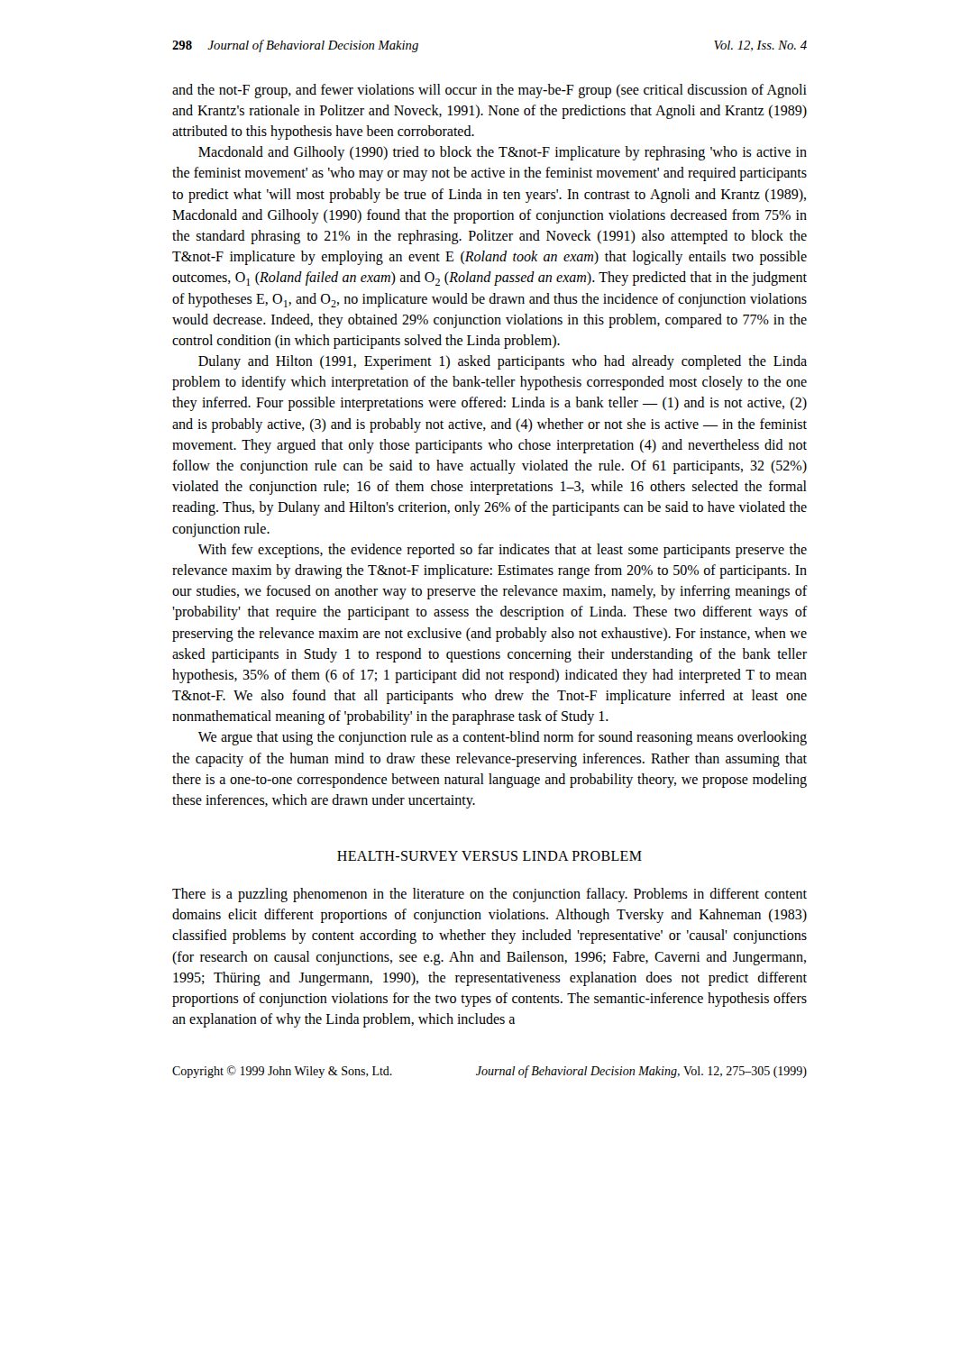298 Journal of Behavioral Decision Making Vol. 12, Iss. No. 4
and the not-F group, and fewer violations will occur in the may-be-F group (see critical discussion of Agnoli and Krantz's rationale in Politzer and Noveck, 1991). None of the predictions that Agnoli and Krantz (1989) attributed to this hypothesis have been corroborated.
Macdonald and Gilhooly (1990) tried to block the T&not-F implicature by rephrasing 'who is active in the feminist movement' as 'who may or may not be active in the feminist movement' and required participants to predict what 'will most probably be true of Linda in ten years'. In contrast to Agnoli and Krantz (1989), Macdonald and Gilhooly (1990) found that the proportion of conjunction violations decreased from 75% in the standard phrasing to 21% in the rephrasing. Politzer and Noveck (1991) also attempted to block the T&not-F implicature by employing an event E (Roland took an exam) that logically entails two possible outcomes, O1 (Roland failed an exam) and O2 (Roland passed an exam). They predicted that in the judgment of hypotheses E, O1, and O2, no implicature would be drawn and thus the incidence of conjunction violations would decrease. Indeed, they obtained 29% conjunction violations in this problem, compared to 77% in the control condition (in which participants solved the Linda problem).
Dulany and Hilton (1991, Experiment 1) asked participants who had already completed the Linda problem to identify which interpretation of the bank-teller hypothesis corresponded most closely to the one they inferred. Four possible interpretations were offered: Linda is a bank teller — (1) and is not active, (2) and is probably active, (3) and is probably not active, and (4) whether or not she is active — in the feminist movement. They argued that only those participants who chose interpretation (4) and nevertheless did not follow the conjunction rule can be said to have actually violated the rule. Of 61 participants, 32 (52%) violated the conjunction rule; 16 of them chose interpretations 1–3, while 16 others selected the formal reading. Thus, by Dulany and Hilton's criterion, only 26% of the participants can be said to have violated the conjunction rule.
With few exceptions, the evidence reported so far indicates that at least some participants preserve the relevance maxim by drawing the T&not-F implicature: Estimates range from 20% to 50% of participants. In our studies, we focused on another way to preserve the relevance maxim, namely, by inferring meanings of 'probability' that require the participant to assess the description of Linda. These two different ways of preserving the relevance maxim are not exclusive (and probably also not exhaustive). For instance, when we asked participants in Study 1 to respond to questions concerning their understanding of the bank teller hypothesis, 35% of them (6 of 17; 1 participant did not respond) indicated they had interpreted T to mean T&not-F. We also found that all participants who drew the Tnot-F implicature inferred at least one nonmathematical meaning of 'probability' in the paraphrase task of Study 1.
We argue that using the conjunction rule as a content-blind norm for sound reasoning means overlooking the capacity of the human mind to draw these relevance-preserving inferences. Rather than assuming that there is a one-to-one correspondence between natural language and probability theory, we propose modeling these inferences, which are drawn under uncertainty.
Health-Survey versus Linda Problem
There is a puzzling phenomenon in the literature on the conjunction fallacy. Problems in different content domains elicit different proportions of conjunction violations. Although Tversky and Kahneman (1983) classified problems by content according to whether they included 'representative' or 'causal' conjunctions (for research on causal conjunctions, see e.g. Ahn and Bailenson, 1996; Fabre, Caverni and Jungermann, 1995; Thüring and Jungermann, 1990), the representativeness explanation does not predict different proportions of conjunction violations for the two types of contents. The semantic-inference hypothesis offers an explanation of why the Linda problem, which includes a
Copyright © 1999 John Wiley & Sons, Ltd. Journal of Behavioral Decision Making, Vol. 12, 275–305 (1999)